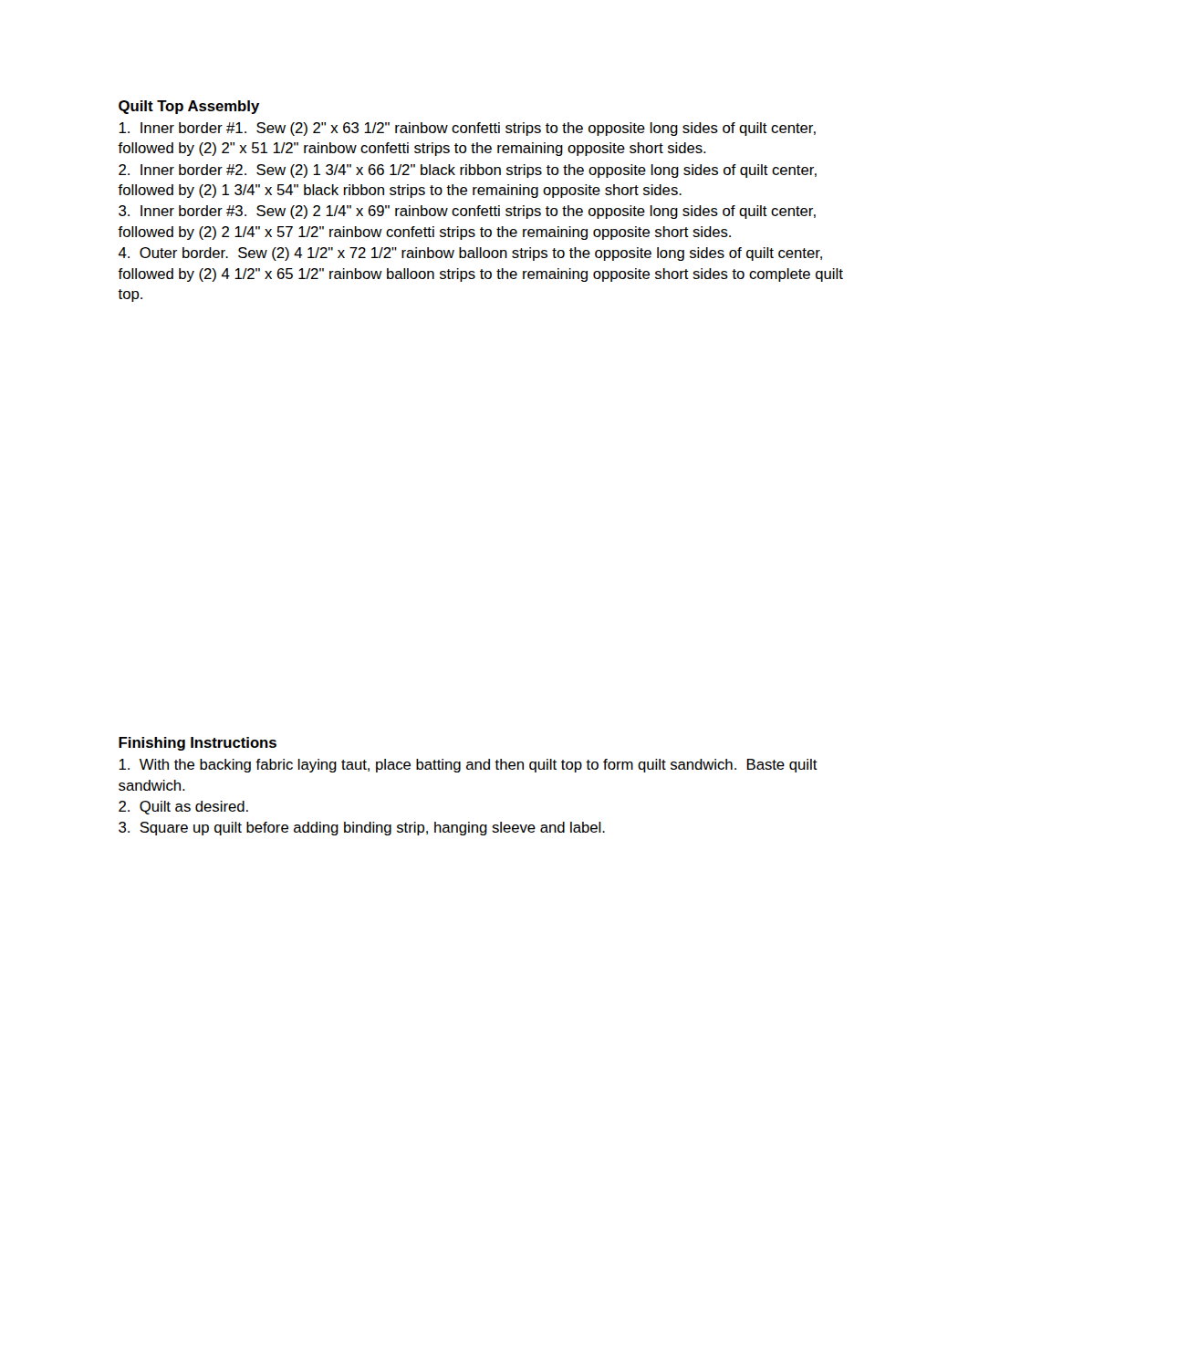Quilt Top Assembly
1. Inner border #1. Sew (2) 2" x 63 1/2" rainbow confetti strips to the opposite long sides of quilt center, followed by (2) 2" x 51 1/2" rainbow confetti strips to the remaining opposite short sides.
2. Inner border #2. Sew (2) 1 3/4" x 66 1/2" black ribbon strips to the opposite long sides of quilt center, followed by (2) 1 3/4" x 54" black ribbon strips to the remaining opposite short sides.
3. Inner border #3. Sew (2) 2 1/4" x 69" rainbow confetti strips to the opposite long sides of quilt center, followed by (2) 2 1/4" x 57 1/2" rainbow confetti strips to the remaining opposite short sides.
4. Outer border. Sew (2) 4 1/2" x 72 1/2" rainbow balloon strips to the opposite long sides of quilt center, followed by (2) 4 1/2" x 65 1/2" rainbow balloon strips to the remaining opposite short sides to complete quilt top.
Finishing Instructions
1. With the backing fabric laying taut, place batting and then quilt top to form quilt sandwich. Baste quilt sandwich.
2. Quilt as desired.
3. Square up quilt before adding binding strip, hanging sleeve and label.